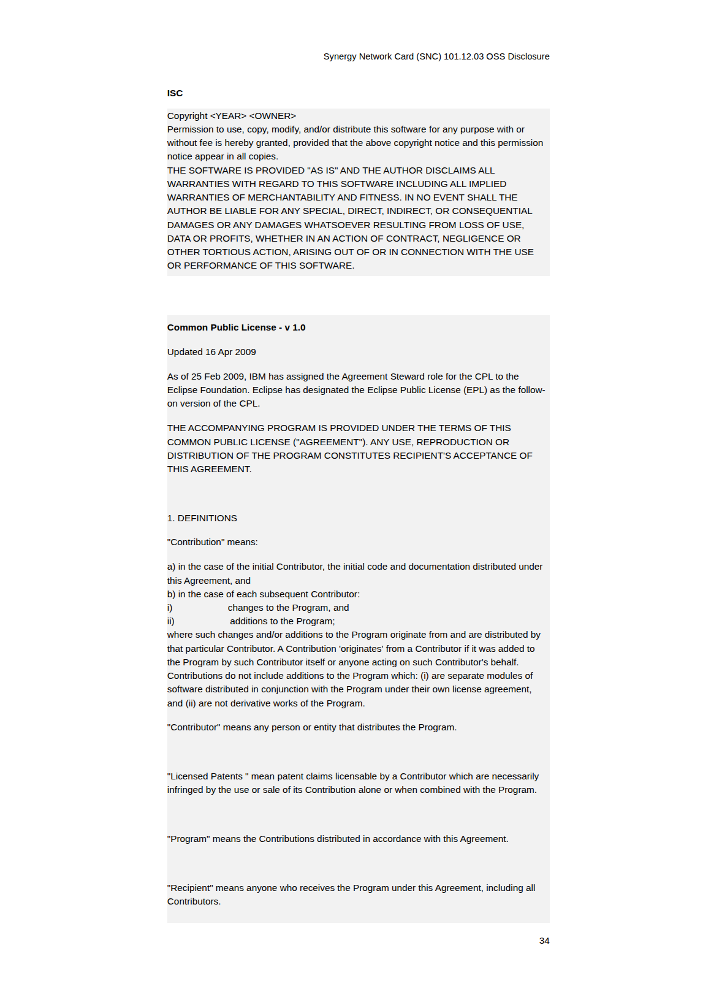Synergy Network Card (SNC) 101.12.03 OSS Disclosure
ISC
Copyright <YEAR> <OWNER>
Permission to use, copy, modify, and/or distribute this software for any purpose with or without fee is hereby granted, provided that the above copyright notice and this permission notice appear in all copies.
THE SOFTWARE IS PROVIDED "AS IS" AND THE AUTHOR DISCLAIMS ALL WARRANTIES WITH REGARD TO THIS SOFTWARE INCLUDING ALL IMPLIED WARRANTIES OF MERCHANTABILITY AND FITNESS. IN NO EVENT SHALL THE AUTHOR BE LIABLE FOR ANY SPECIAL, DIRECT, INDIRECT, OR CONSEQUENTIAL DAMAGES OR ANY DAMAGES WHATSOEVER RESULTING FROM LOSS OF USE, DATA OR PROFITS, WHETHER IN AN ACTION OF CONTRACT, NEGLIGENCE OR OTHER TORTIOUS ACTION, ARISING OUT OF OR IN CONNECTION WITH THE USE OR PERFORMANCE OF THIS SOFTWARE.
Common Public License - v 1.0
Updated 16 Apr 2009
As of 25 Feb 2009, IBM has assigned the Agreement Steward role for the CPL to the Eclipse Foundation. Eclipse has designated the Eclipse Public License (EPL) as the follow-on version of the CPL.
THE ACCOMPANYING PROGRAM IS PROVIDED UNDER THE TERMS OF THIS COMMON PUBLIC LICENSE ("AGREEMENT"). ANY USE, REPRODUCTION OR DISTRIBUTION OF THE PROGRAM CONSTITUTES RECIPIENT'S ACCEPTANCE OF THIS AGREEMENT.
1. DEFINITIONS
"Contribution" means:
a) in the case of the initial Contributor, the initial code and documentation distributed under this Agreement, and
b) in the case of each subsequent Contributor:
i) changes to the Program, and
ii) additions to the Program;
where such changes and/or additions to the Program originate from and are distributed by that particular Contributor. A Contribution 'originates' from a Contributor if it was added to the Program by such Contributor itself or anyone acting on such Contributor's behalf. Contributions do not include additions to the Program which: (i) are separate modules of software distributed in conjunction with the Program under their own license agreement, and (ii) are not derivative works of the Program.
"Contributor" means any person or entity that distributes the Program.
"Licensed Patents " mean patent claims licensable by a Contributor which are necessarily infringed by the use or sale of its Contribution alone or when combined with the Program.
"Program" means the Contributions distributed in accordance with this Agreement.
"Recipient" means anyone who receives the Program under this Agreement, including all Contributors.
34